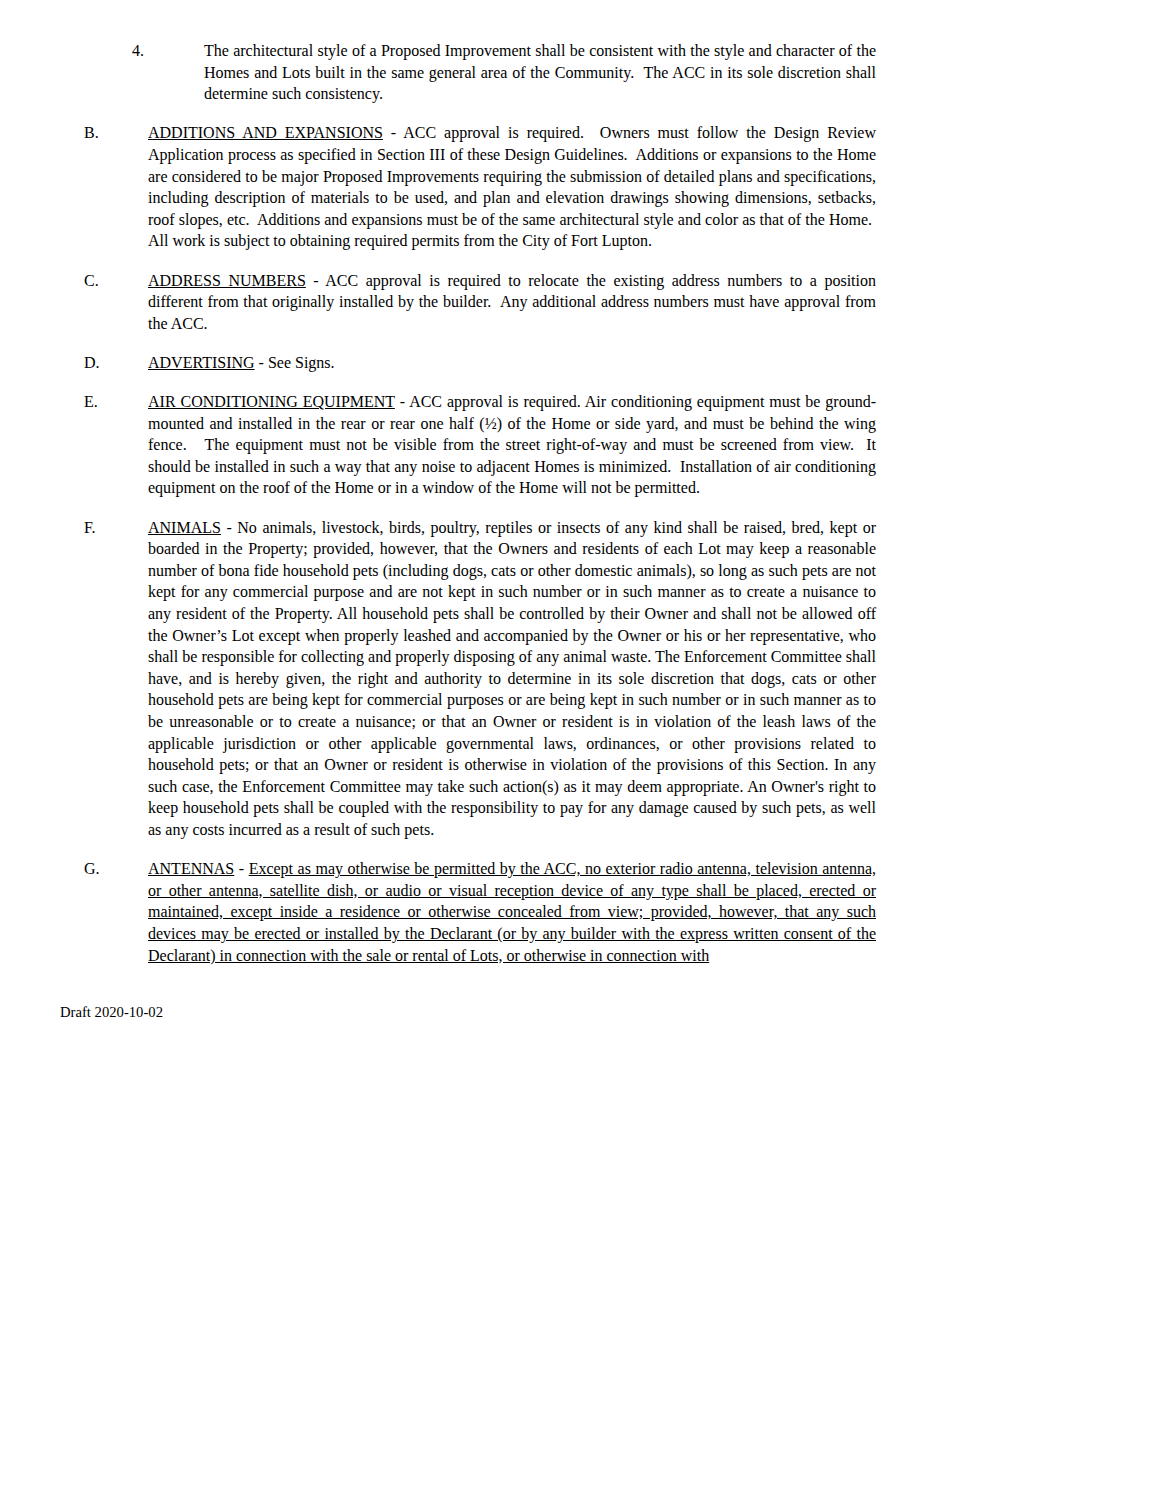4.
The architectural style of a Proposed Improvement shall be consistent with the style and character of the Homes and Lots built in the same general area of the Community. The ACC in its sole discretion shall determine such consistency.
B.
ADDITIONS AND EXPANSIONS - ACC approval is required. Owners must follow the Design Review Application process as specified in Section III of these Design Guidelines. Additions or expansions to the Home are considered to be major Proposed Improvements requiring the submission of detailed plans and specifications, including description of materials to be used, and plan and elevation drawings showing dimensions, setbacks, roof slopes, etc. Additions and expansions must be of the same architectural style and color as that of the Home. All work is subject to obtaining required permits from the City of Fort Lupton.
C.
ADDRESS NUMBERS - ACC approval is required to relocate the existing address numbers to a position different from that originally installed by the builder. Any additional address numbers must have approval from the ACC.
D.
ADVERTISING - See Signs.
E.
AIR CONDITIONING EQUIPMENT - ACC approval is required. Air conditioning equipment must be ground-mounted and installed in the rear or rear one half (½) of the Home or side yard, and must be behind the wing fence. The equipment must not be visible from the street right-of-way and must be screened from view. It should be installed in such a way that any noise to adjacent Homes is minimized. Installation of air conditioning equipment on the roof of the Home or in a window of the Home will not be permitted.
F.
ANIMALS - No animals, livestock, birds, poultry, reptiles or insects of any kind shall be raised, bred, kept or boarded in the Property; provided, however, that the Owners and residents of each Lot may keep a reasonable number of bona fide household pets (including dogs, cats or other domestic animals), so long as such pets are not kept for any commercial purpose and are not kept in such number or in such manner as to create a nuisance to any resident of the Property. All household pets shall be controlled by their Owner and shall not be allowed off the Owner’s Lot except when properly leashed and accompanied by the Owner or his or her representative, who shall be responsible for collecting and properly disposing of any animal waste. The Enforcement Committee shall have, and is hereby given, the right and authority to determine in its sole discretion that dogs, cats or other household pets are being kept for commercial purposes or are being kept in such number or in such manner as to be unreasonable or to create a nuisance; or that an Owner or resident is in violation of the leash laws of the applicable jurisdiction or other applicable governmental laws, ordinances, or other provisions related to household pets; or that an Owner or resident is otherwise in violation of the provisions of this Section. In any such case, the Enforcement Committee may take such action(s) as it may deem appropriate. An Owner's right to keep household pets shall be coupled with the responsibility to pay for any damage caused by such pets, as well as any costs incurred as a result of such pets.
G.
ANTENNAS - Except as may otherwise be permitted by the ACC, no exterior radio antenna, television antenna, or other antenna, satellite dish, or audio or visual reception device of any type shall be placed, erected or maintained, except inside a residence or otherwise concealed from view; provided, however, that any such devices may be erected or installed by the Declarant (or by any builder with the express written consent of the Declarant) in connection with the sale or rental of Lots, or otherwise in connection with
Draft 2020-10-02